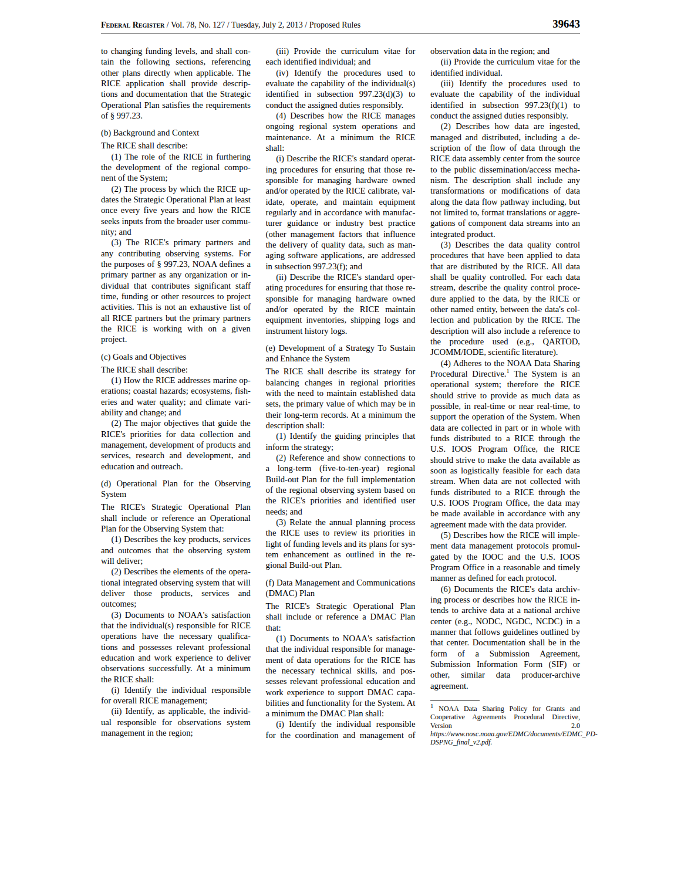Federal Register / Vol. 78, No. 127 / Tuesday, July 2, 2013 / Proposed Rules
39643
to changing funding levels, and shall contain the following sections, referencing other plans directly when applicable. The RICE application shall provide descriptions and documentation that the Strategic Operational Plan satisfies the requirements of § 997.23.
(b) Background and Context
The RICE shall describe:
(1) The role of the RICE in furthering the development of the regional component of the System;
(2) The process by which the RICE updates the Strategic Operational Plan at least once every five years and how the RICE seeks inputs from the broader user community; and
(3) The RICE's primary partners and any contributing observing systems. For the purposes of § 997.23, NOAA defines a primary partner as any organization or individual that contributes significant staff time, funding or other resources to project activities. This is not an exhaustive list of all RICE partners but the primary partners the RICE is working with on a given project.
(c) Goals and Objectives
The RICE shall describe:
(1) How the RICE addresses marine operations; coastal hazards; ecosystems, fisheries and water quality; and climate variability and change; and
(2) The major objectives that guide the RICE's priorities for data collection and management, development of products and services, research and development, and education and outreach.
(d) Operational Plan for the Observing System
The RICE's Strategic Operational Plan shall include or reference an Operational Plan for the Observing System that:
(1) Describes the key products, services and outcomes that the observing system will deliver;
(2) Describes the elements of the operational integrated observing system that will deliver those products, services and outcomes;
(3) Documents to NOAA's satisfaction that the individual(s) responsible for RICE operations have the necessary qualifications and possesses relevant professional education and work experience to deliver observations successfully. At a minimum the RICE shall:
(i) Identify the individual responsible for overall RICE management;
(ii) Identify, as applicable, the individual responsible for observations system management in the region;
(iii) Provide the curriculum vitae for each identified individual; and
(iv) Identify the procedures used to evaluate the capability of the individual(s) identified in subsection 997.23(d)(3) to conduct the assigned duties responsibly.
(4) Describes how the RICE manages ongoing regional system operations and maintenance. At a minimum the RICE shall:
(i) Describe the RICE's standard operating procedures for ensuring that those responsible for managing hardware owned and/or operated by the RICE calibrate, validate, operate, and maintain equipment regularly and in accordance with manufacturer guidance or industry best practice (other management factors that influence the delivery of quality data, such as managing software applications, are addressed in subsection 997.23(f); and
(ii) Describe the RICE's standard operating procedures for ensuring that those responsible for managing hardware owned and/or operated by the RICE maintain equipment inventories, shipping logs and instrument history logs.
(e) Development of a Strategy To Sustain and Enhance the System
The RICE shall describe its strategy for balancing changes in regional priorities with the need to maintain established data sets, the primary value of which may be in their long-term records. At a minimum the description shall:
(1) Identify the guiding principles that inform the strategy;
(2) Reference and show connections to a long-term (five-to-ten-year) regional Build-out Plan for the full implementation of the regional observing system based on the RICE's priorities and identified user needs; and
(3) Relate the annual planning process the RICE uses to review its priorities in light of funding levels and its plans for system enhancement as outlined in the regional Build-out Plan.
(f) Data Management and Communications (DMAC) Plan
The RICE's Strategic Operational Plan shall include or reference a DMAC Plan that:
(1) Documents to NOAA's satisfaction that the individual responsible for management of data operations for the RICE has the necessary technical skills, and possesses relevant professional education and work experience to support DMAC capabilities and functionality for the System. At a minimum the DMAC Plan shall:
(i) Identify the individual responsible for the coordination and management of observation data in the region; and
(ii) Provide the curriculum vitae for the identified individual.
(iii) Identify the procedures used to evaluate the capability of the individual identified in subsection 997.23(f)(1) to conduct the assigned duties responsibly.
(2) Describes how data are ingested, managed and distributed, including a description of the flow of data through the RICE data assembly center from the source to the public dissemination/access mechanism. The description shall include any transformations or modifications of data along the data flow pathway including, but not limited to, format translations or aggregations of component data streams into an integrated product.
(3) Describes the data quality control procedures that have been applied to data that are distributed by the RICE. All data shall be quality controlled. For each data stream, describe the quality control procedure applied to the data, by the RICE or other named entity, between the data's collection and publication by the RICE. The description will also include a reference to the procedure used (e.g., QARTOD, JCOMM/IODE, scientific literature).
(4) Adheres to the NOAA Data Sharing Procedural Directive.1 The System is an operational system; therefore the RICE should strive to provide as much data as possible, in real-time or near real-time, to support the operation of the System. When data are collected in part or in whole with funds distributed to a RICE through the U.S. IOOS Program Office, the RICE should strive to make the data available as soon as logistically feasible for each data stream. When data are not collected with funds distributed to a RICE through the U.S. IOOS Program Office, the data may be made available in accordance with any agreement made with the data provider.
(5) Describes how the RICE will implement data management protocols promulgated by the IOOC and the U.S. IOOS Program Office in a reasonable and timely manner as defined for each protocol.
(6) Documents the RICE's data archiving process or describes how the RICE intends to archive data at a national archive center (e.g., NODC, NGDC, NCDC) in a manner that follows guidelines outlined by that center. Documentation shall be in the form of a Submission Agreement, Submission Information Form (SIF) or other, similar data producer-archive agreement.
1 NOAA Data Sharing Policy for Grants and Cooperative Agreements Procedural Directive, Version 2.0 https://www.nosc.noaa.gov/EDMC/documents/EDMC_PD-DSPNG_final_v2.pdf.